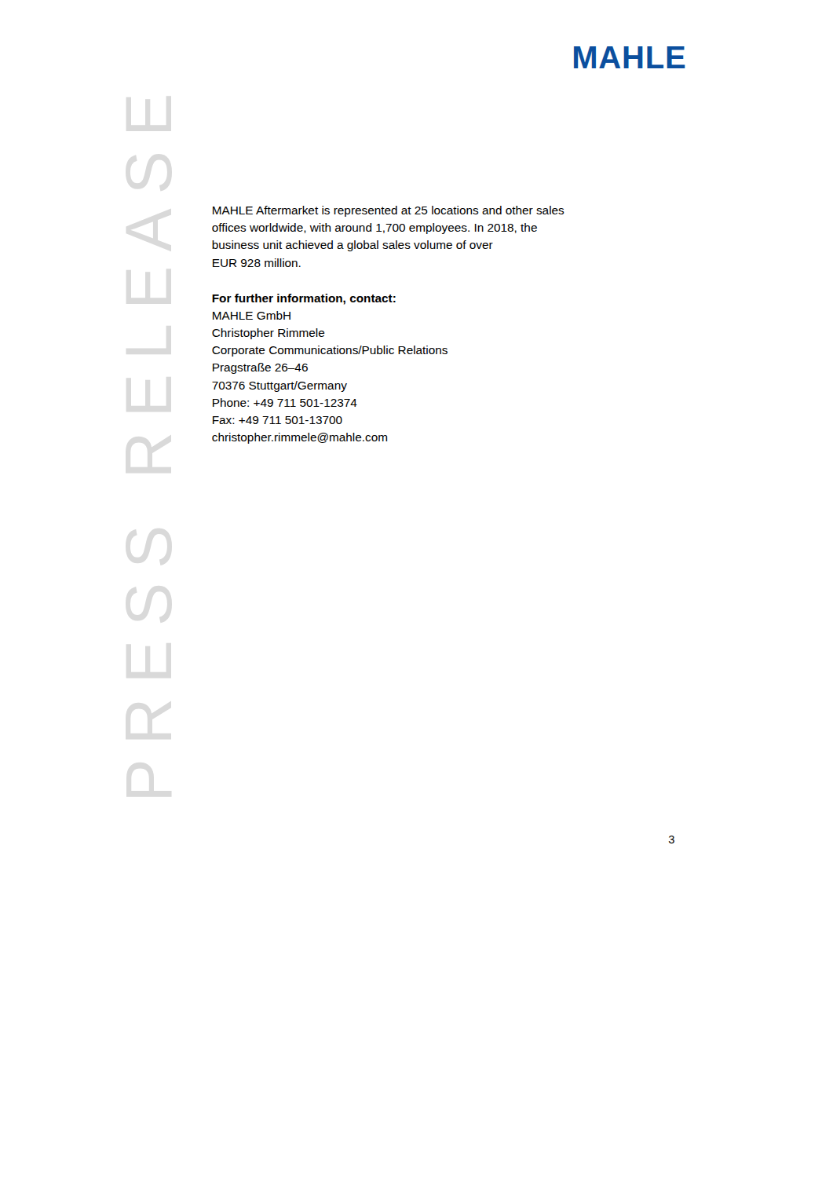PRESS RELEASE
MAHLE
MAHLE Aftermarket is represented at 25 locations and other sales
offices worldwide, with around 1,700 employees. In 2018, the
business unit achieved a global sales volume of over
EUR 928 million.
For further information, contact:
MAHLE GmbH
Christopher Rimmele
Corporate Communications/Public Relations
Pragstraße 26–46
70376 Stuttgart/Germany
Phone: +49 711 501-12374
Fax: +49 711 501-13700
christopher.rimmele@mahle.com
3